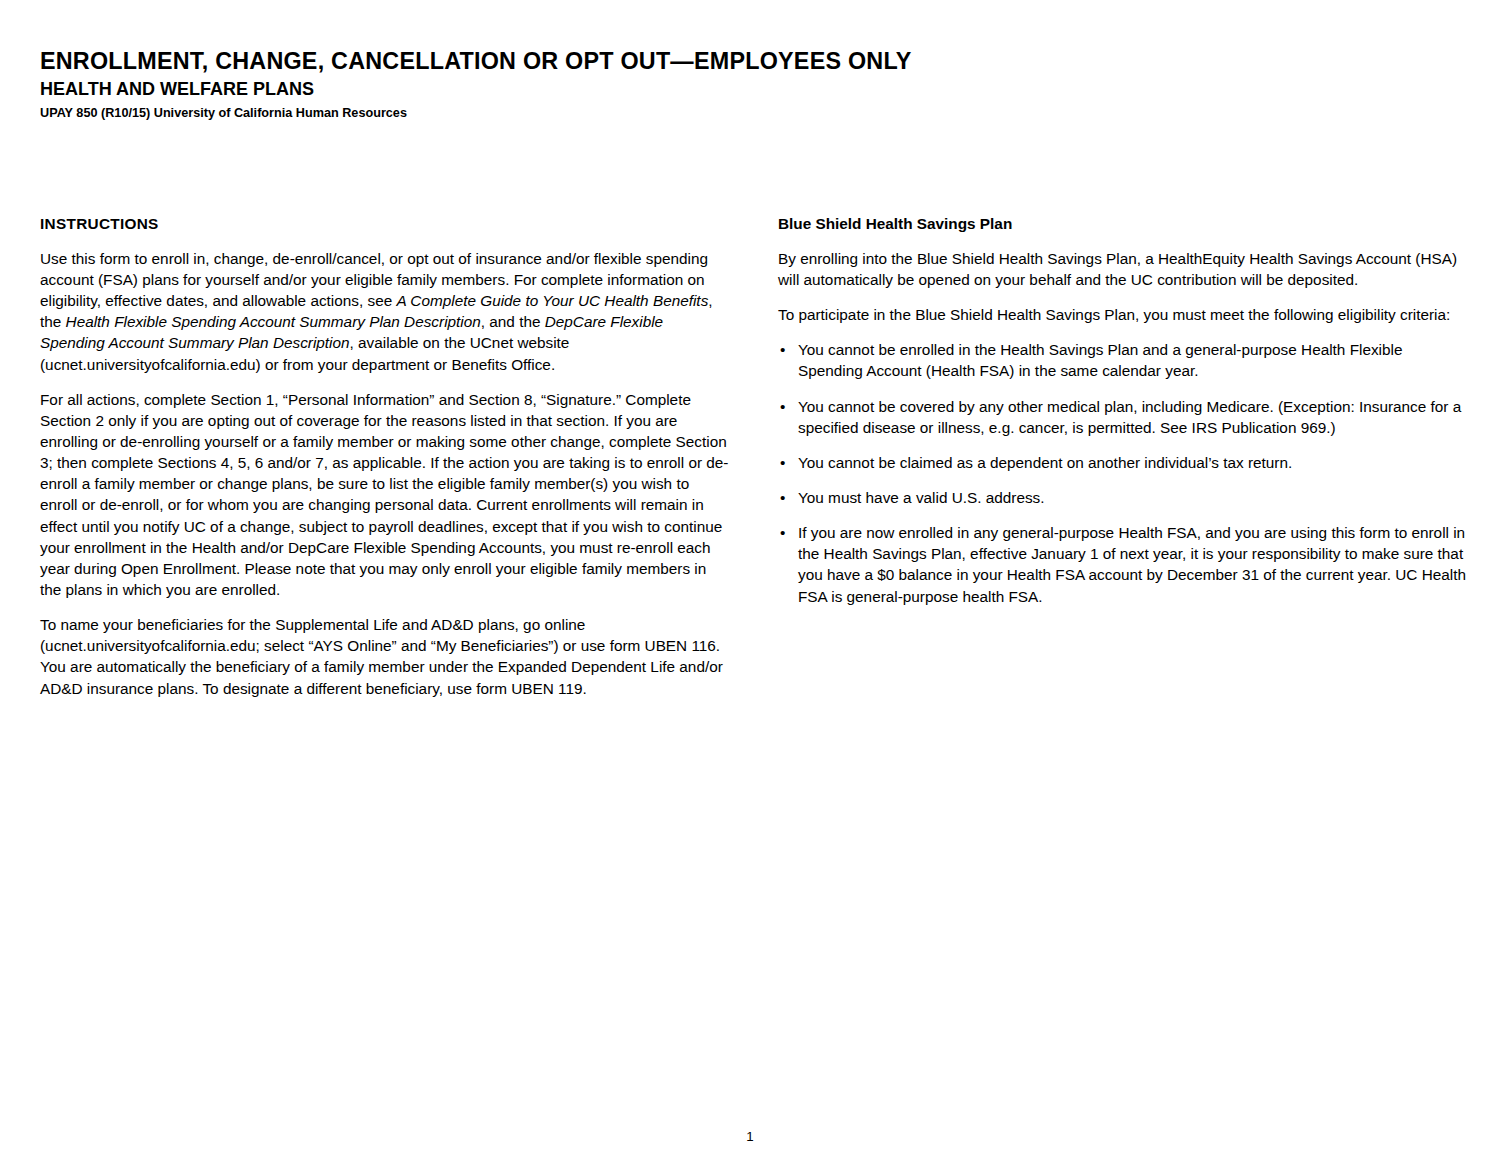ENROLLMENT, CHANGE, CANCELLATION OR OPT OUT—EMPLOYEES ONLY
HEALTH AND WELFARE PLANS
UPAY 850 (R10/15) University of California Human Resources
INSTRUCTIONS
Use this form to enroll in, change, de-enroll/cancel, or opt out of insurance and/or flexible spending account (FSA) plans for yourself and/or your eligible family members. For complete information on eligibility, effective dates, and allowable actions, see A Complete Guide to Your UC Health Benefits, the Health Flexible Spending Account Summary Plan Description, and the DepCare Flexible Spending Account Summary Plan Description, available on the UCnet website (ucnet.universityofcalifornia.edu) or from your department or Benefits Office.
For all actions, complete Section 1, “Personal Information” and Section 8, “Signature.” Complete Section 2 only if you are opting out of coverage for the reasons listed in that section. If you are enrolling or de-enrolling yourself or a family member or making some other change, complete Section 3; then complete Sections 4, 5, 6 and/or 7, as applicable. If the action you are taking is to enroll or de-enroll a family member or change plans, be sure to list the eligible family member(s) you wish to enroll or de-enroll, or for whom you are changing personal data. Current enrollments will remain in effect until you notify UC of a change, subject to payroll deadlines, except that if you wish to continue your enrollment in the Health and/or DepCare Flexible Spending Accounts, you must re-enroll each year during Open Enrollment. Please note that you may only enroll your eligible family members in the plans in which you are enrolled.
To name your beneficiaries for the Supplemental Life and AD&D plans, go online (ucnet.universityofcalifornia.edu; select “AYS Online” and “My Beneficiaries”) or use form UBEN 116. You are automatically the beneficiary of a family member under the Expanded Dependent Life and/or AD&D insurance plans. To designate a different beneficiary, use form UBEN 119.
Blue Shield Health Savings Plan
By enrolling into the Blue Shield Health Savings Plan, a HealthEquity Health Savings Account (HSA) will automatically be opened on your behalf and the UC contribution will be deposited.
To participate in the Blue Shield Health Savings Plan, you must meet the following eligibility criteria:
You cannot be enrolled in the Health Savings Plan and a general-purpose Health Flexible Spending Account (Health FSA) in the same calendar year.
You cannot be covered by any other medical plan, including Medicare. (Exception: Insurance for a specified disease or illness, e.g. cancer, is permitted. See IRS Publication 969.)
You cannot be claimed as a dependent on another individual’s tax return.
You must have a valid U.S. address.
If you are now enrolled in any general-purpose Health FSA, and you are using this form to enroll in the Health Savings Plan, effective January 1 of next year, it is your responsibility to make sure that you have a $0 balance in your Health FSA account by December 31 of the current year. UC Health FSA is general-purpose health FSA.
1